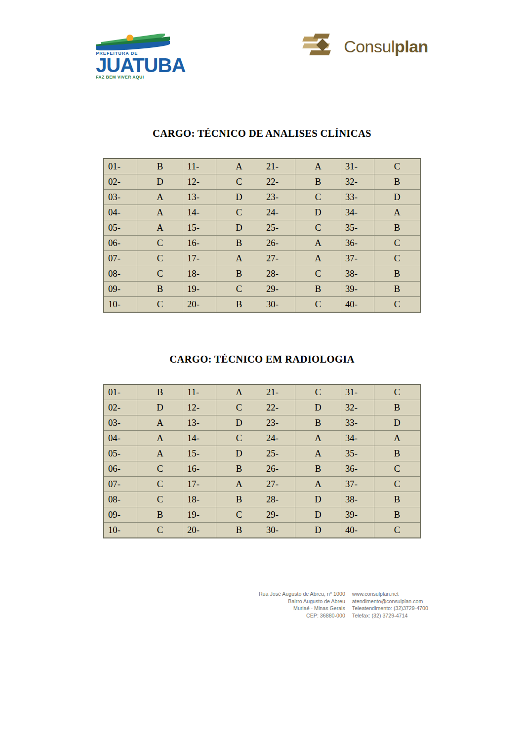PREFEITURA DE
JUATUBA
FAZ BEM VIVER AQUI
Consulplan
CARGO: TÉCNICO DE ANALISES CLÍNICAS
| 01- | B | 11- | A | 21- | A | 31- | C |
| 02- | D | 12- | C | 22- | B | 32- | B |
| 03- | A | 13- | D | 23- | C | 33- | D |
| 04- | A | 14- | C | 24- | D | 34- | A |
| 05- | A | 15- | D | 25- | C | 35- | B |
| 06- | C | 16- | B | 26- | A | 36- | C |
| 07- | C | 17- | A | 27- | A | 37- | C |
| 08- | C | 18- | B | 28- | C | 38- | B |
| 09- | B | 19- | C | 29- | B | 39- | B |
| 10- | C | 20- | B | 30- | C | 40- | C |
CARGO: TÉCNICO EM RADIOLOGIA
| 01- | B | 11- | A | 21- | C | 31- | C |
| 02- | D | 12- | C | 22- | D | 32- | B |
| 03- | A | 13- | D | 23- | B | 33- | D |
| 04- | A | 14- | C | 24- | A | 34- | A |
| 05- | A | 15- | D | 25- | A | 35- | B |
| 06- | C | 16- | B | 26- | B | 36- | C |
| 07- | C | 17- | A | 27- | A | 37- | C |
| 08- | C | 18- | B | 28- | D | 38- | B |
| 09- | B | 19- | C | 29- | D | 39- | B |
| 10- | C | 20- | B | 30- | D | 40- | C |
Rua José Augusto de Abreu, n° 1000
Bairro Augusto de Abreu
Muriaé - Minas Gerais
CEP: 36880-000
www.consulplan.net
atendimento@consulplan.com
Teleatendimento: (32)3729-4700
Telefax: (32) 3729-4714